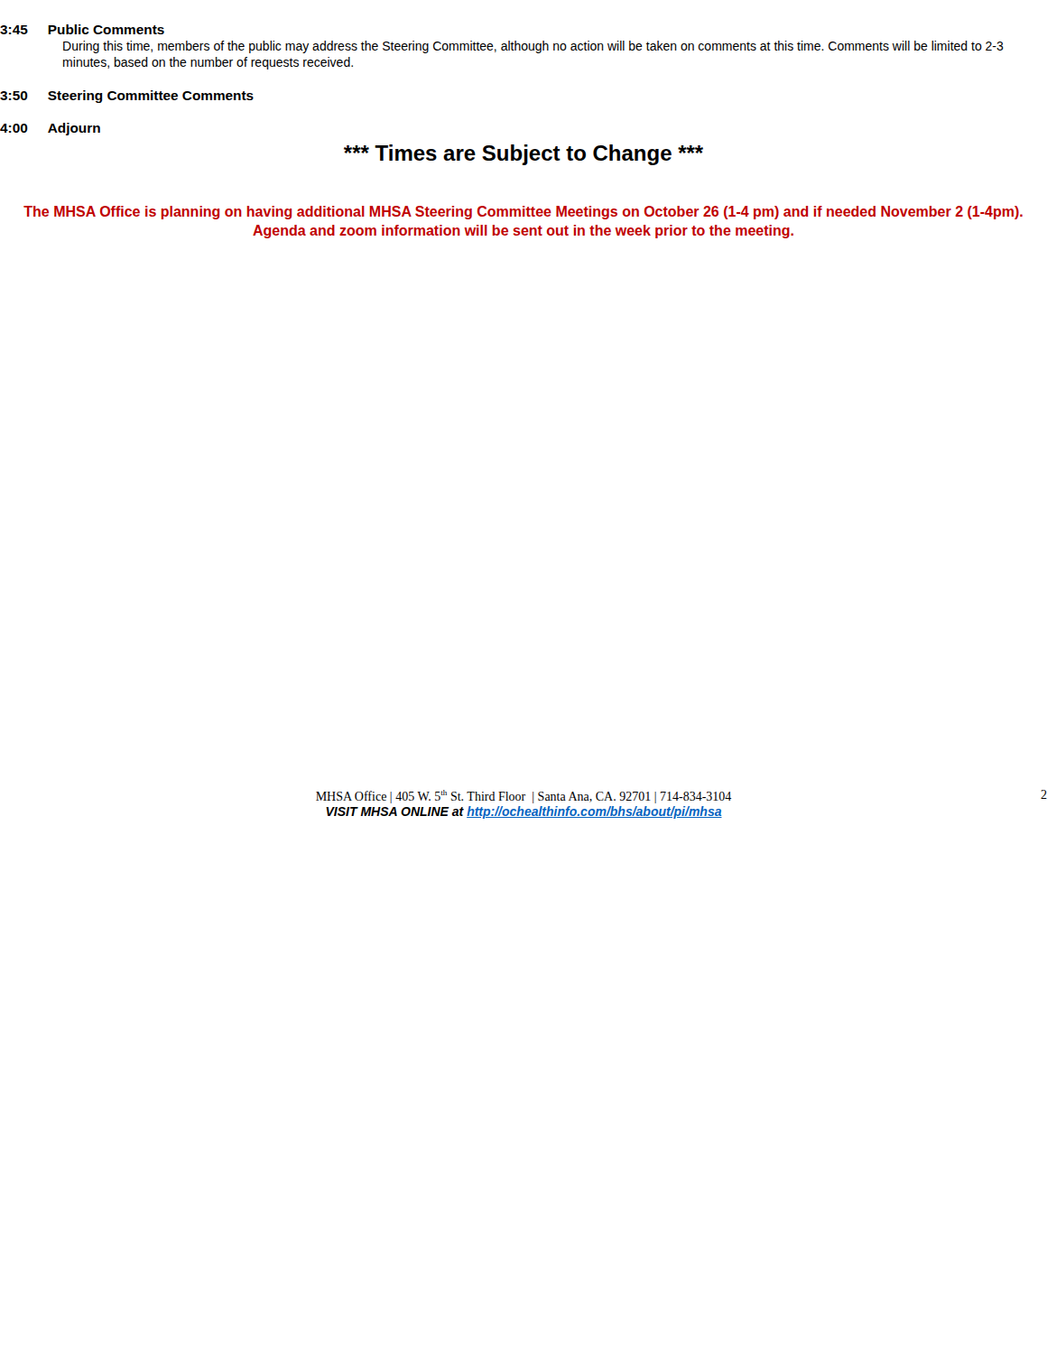3:45 Public Comments
During this time, members of the public may address the Steering Committee, although no action will be taken on comments at this time. Comments will be limited to 2-3 minutes, based on the number of requests received.
3:50 Steering Committee Comments
4:00 Adjourn
*** Times are Subject to Change ***
The MHSA Office is planning on having additional MHSA Steering Committee Meetings on October 26 (1-4 pm) and if needed November 2 (1-4pm). Agenda and zoom information will be sent out in the week prior to the meeting.
MHSA Office | 405 W. 5th St. Third Floor | Santa Ana, CA. 92701 | 714-834-3104 2
VISIT MHSA ONLINE at http://ochealthinfo.com/bhs/about/pi/mhsa